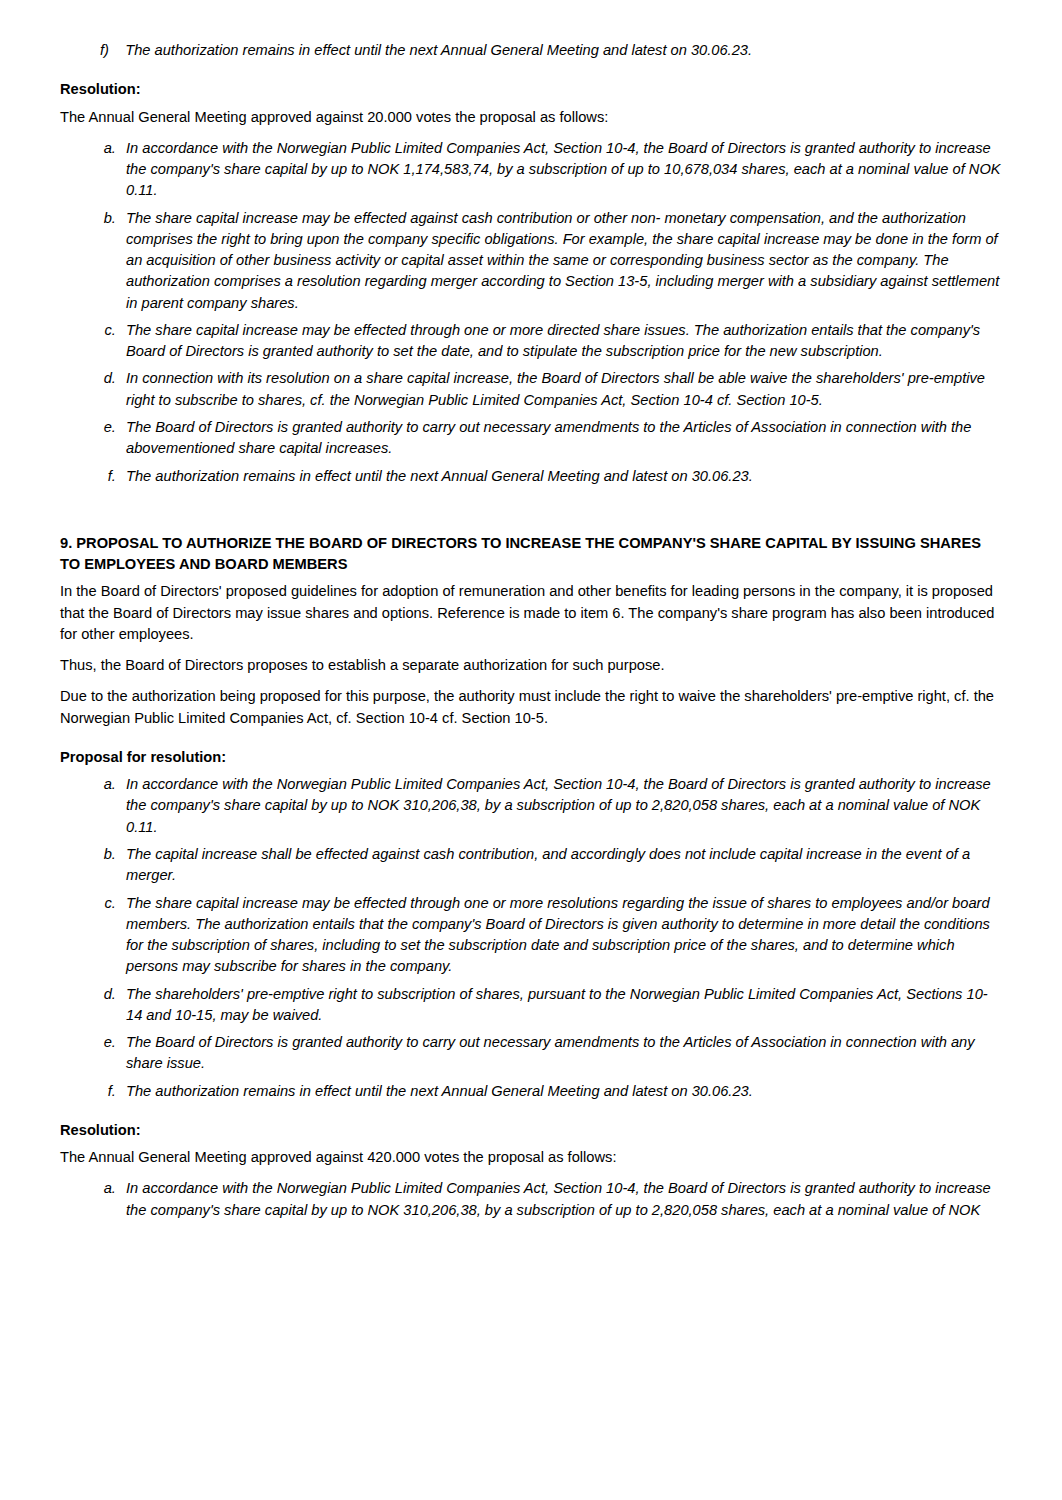f) The authorization remains in effect until the next Annual General Meeting and latest on 30.06.23.
Resolution:
The Annual General Meeting approved against 20.000 votes the proposal as follows:
In accordance with the Norwegian Public Limited Companies Act, Section 10-4, the Board of Directors is granted authority to increase the company's share capital by up to NOK 1,174,583,74, by a subscription of up to 10,678,034 shares, each at a nominal value of NOK 0.11.
The share capital increase may be effected against cash contribution or other non- monetary compensation, and the authorization comprises the right to bring upon the company specific obligations. For example, the share capital increase may be done in the form of an acquisition of other business activity or capital asset within the same or corresponding business sector as the company. The authorization comprises a resolution regarding merger according to Section 13-5, including merger with a subsidiary against settlement in parent company shares.
The share capital increase may be effected through one or more directed share issues. The authorization entails that the company's Board of Directors is granted authority to set the date, and to stipulate the subscription price for the new subscription.
In connection with its resolution on a share capital increase, the Board of Directors shall be able waive the shareholders' pre-emptive right to subscribe to shares, cf. the Norwegian Public Limited Companies Act, Section 10-4 cf. Section 10-5.
The Board of Directors is granted authority to carry out necessary amendments to the Articles of Association in connection with the abovementioned share capital increases.
The authorization remains in effect until the next Annual General Meeting and latest on 30.06.23.
9. Proposal to authorize the Board of Directors to increase the company's share capital by issuing shares to employees and board members
In the Board of Directors' proposed guidelines for adoption of remuneration and other benefits for leading persons in the company, it is proposed that the Board of Directors may issue shares and options. Reference is made to item 6. The company's share program has also been introduced for other employees.
Thus, the Board of Directors proposes to establish a separate authorization for such purpose.
Due to the authorization being proposed for this purpose, the authority must include the right to waive the shareholders' pre-emptive right, cf. the Norwegian Public Limited Companies Act, cf. Section 10-4 cf. Section 10-5.
Proposal for resolution:
In accordance with the Norwegian Public Limited Companies Act, Section 10-4, the Board of Directors is granted authority to increase the company's share capital by up to NOK 310,206,38, by a subscription of up to 2,820,058 shares, each at a nominal value of NOK 0.11.
The capital increase shall be effected against cash contribution, and accordingly does not include capital increase in the event of a merger.
The share capital increase may be effected through one or more resolutions regarding the issue of shares to employees and/or board members. The authorization entails that the company's Board of Directors is given authority to determine in more detail the conditions for the subscription of shares, including to set the subscription date and subscription price of the shares, and to determine which persons may subscribe for shares in the company.
The shareholders' pre-emptive right to subscription of shares, pursuant to the Norwegian Public Limited Companies Act, Sections 10-14 and 10-15, may be waived.
The Board of Directors is granted authority to carry out necessary amendments to the Articles of Association in connection with any share issue.
The authorization remains in effect until the next Annual General Meeting and latest on 30.06.23.
Resolution:
The Annual General Meeting approved against 420.000 votes the proposal as follows:
In accordance with the Norwegian Public Limited Companies Act, Section 10-4, the Board of Directors is granted authority to increase the company's share capital by up to NOK 310,206,38, by a subscription of up to 2,820,058 shares, each at a nominal value of NOK